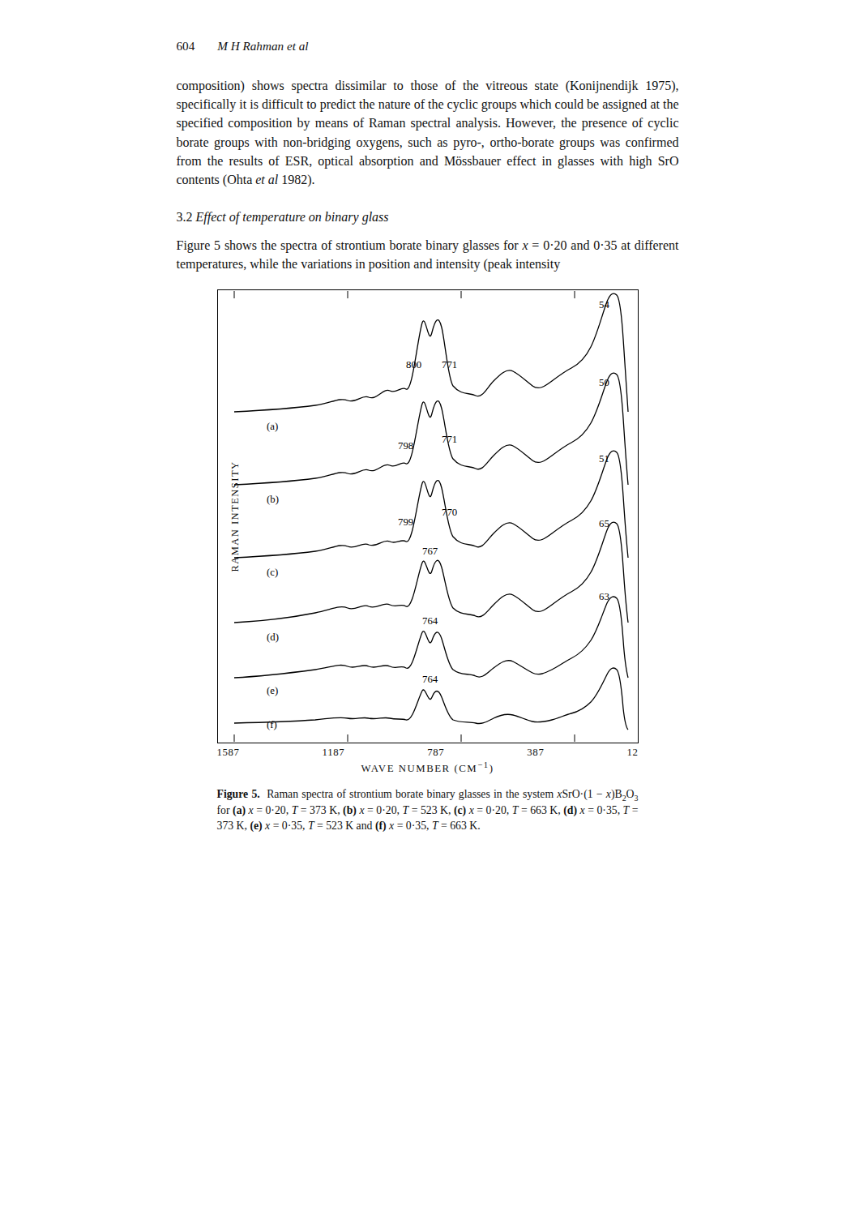604 M H Rahman et al
composition) shows spectra dissimilar to those of the vitreous state (Konijnendijk 1975), specifically it is difficult to predict the nature of the cyclic groups which could be assigned at the specified composition by means of Raman spectral analysis. However, the presence of cyclic borate groups with non-bridging oxygens, such as pyro-, ortho-borate groups was confirmed from the results of ESR, optical absorption and Mössbauer effect in glasses with high SrO contents (Ohta et al 1982).
3.2 Effect of temperature on binary glass
Figure 5 shows the spectra of strontium borate binary glasses for x = 0·20 and 0·35 at different temperatures, while the variations in position and intensity (peak intensity
RAMAN INTENSITY
(a) 800 771 54 (b) 798 771 50 (c) 799 770 51 (d) 767 65 (e) 764 63 (f) 764
1587 1187 787 387 12
WAVE NUMBER (CM−1)
Figure 5. Raman spectra of strontium borate binary glasses in the system x SrO·(1 − x)B2O3 for (a) x = 0·20, T = 373 K, (b) x = 0·20, T = 523 K, (c) x = 0·20, T = 663 K, (d) x = 0·35, T = 373 K, (e) x = 0·35, T = 523 K and (f) x = 0·35, T = 663 K.